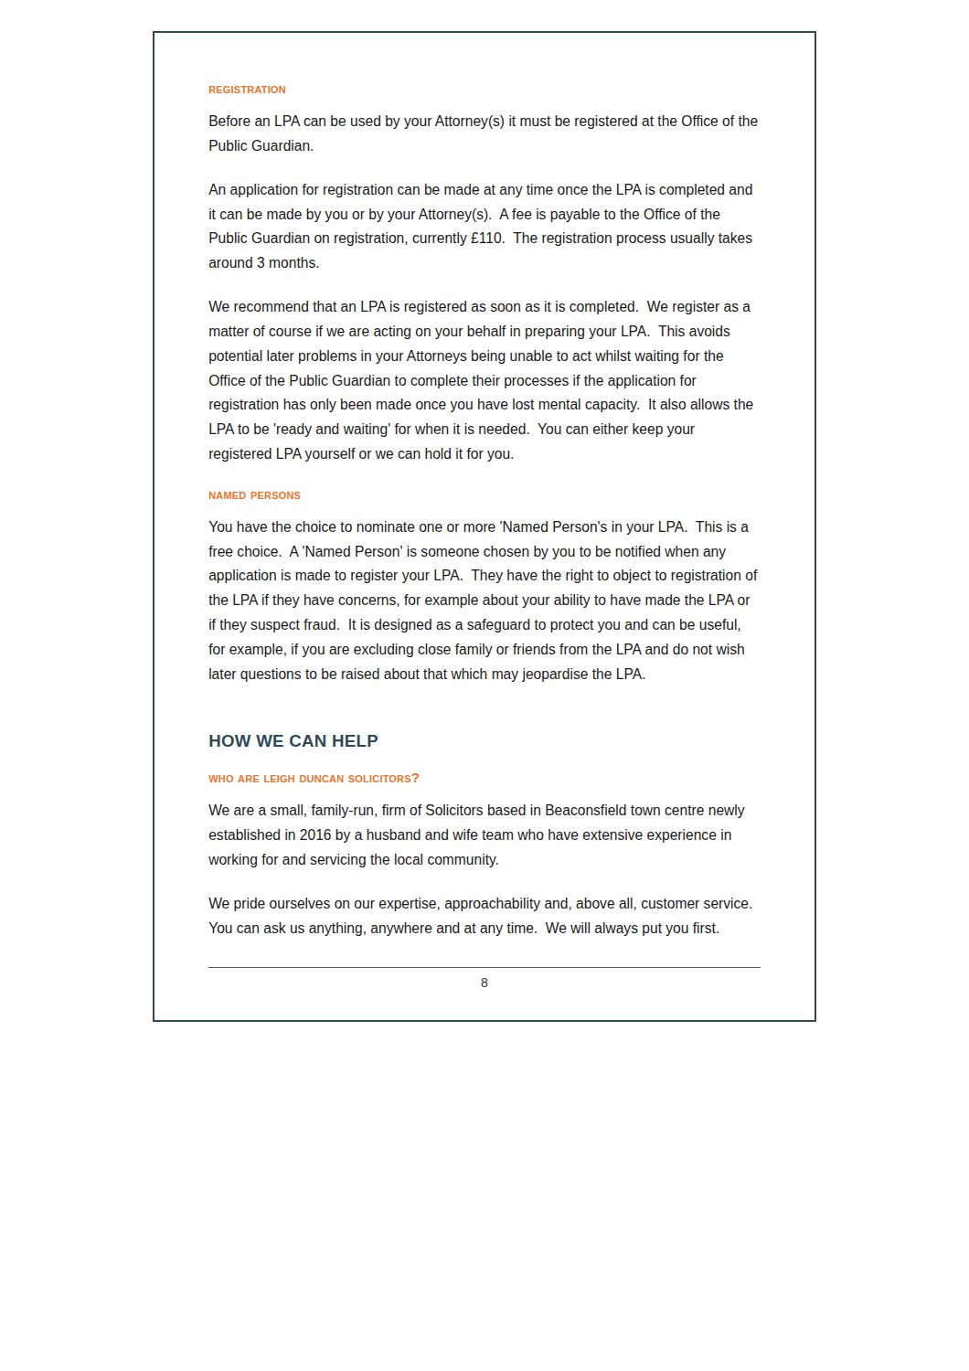Registration
Before an LPA can be used by your Attorney(s) it must be registered at the Office of the Public Guardian.
An application for registration can be made at any time once the LPA is completed and it can be made by you or by your Attorney(s). A fee is payable to the Office of the Public Guardian on registration, currently £110. The registration process usually takes around 3 months.
We recommend that an LPA is registered as soon as it is completed. We register as a matter of course if we are acting on your behalf in preparing your LPA. This avoids potential later problems in your Attorneys being unable to act whilst waiting for the Office of the Public Guardian to complete their processes if the application for registration has only been made once you have lost mental capacity. It also allows the LPA to be 'ready and waiting' for when it is needed. You can either keep your registered LPA yourself or we can hold it for you.
Named Persons
You have the choice to nominate one or more 'Named Person's in your LPA. This is a free choice. A 'Named Person' is someone chosen by you to be notified when any application is made to register your LPA. They have the right to object to registration of the LPA if they have concerns, for example about your ability to have made the LPA or if they suspect fraud. It is designed as a safeguard to protect you and can be useful, for example, if you are excluding close family or friends from the LPA and do not wish later questions to be raised about that which may jeopardise the LPA.
HOW WE CAN HELP
Who are Leigh Duncan Solicitors?
We are a small, family-run, firm of Solicitors based in Beaconsfield town centre newly established in 2016 by a husband and wife team who have extensive experience in working for and servicing the local community.
We pride ourselves on our expertise, approachability and, above all, customer service. You can ask us anything, anywhere and at any time. We will always put you first.
8